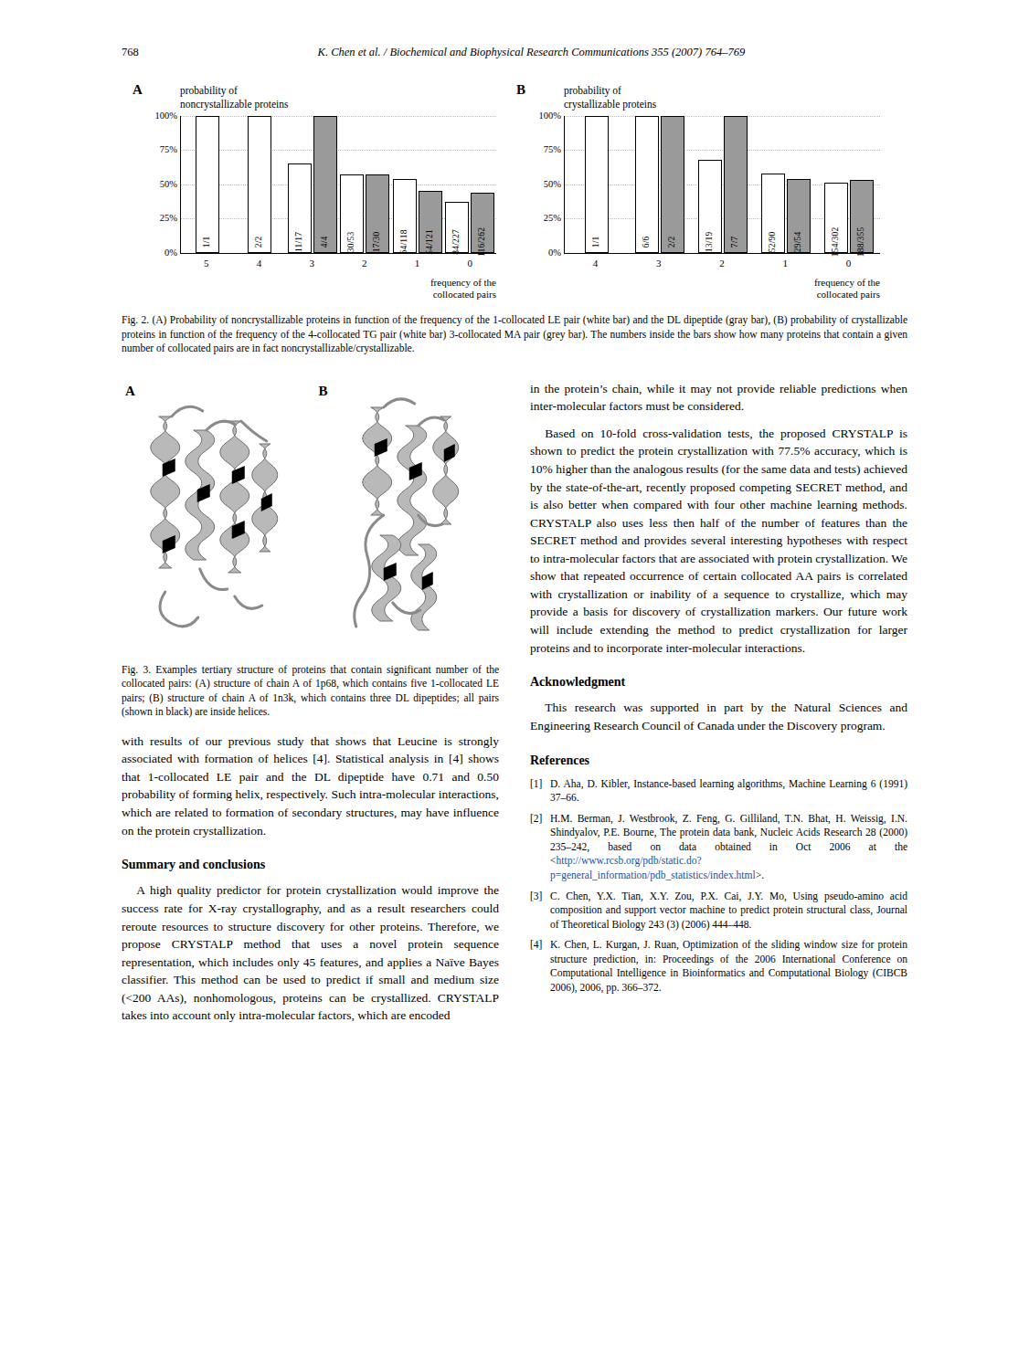768
K. Chen et al. / Biochemical and Biophysical Research Communications 355 (2007) 764–769
A
probability of
noncrystallizable proteins
100% 75% 50% 25% 0%
1/1
2/2
11/17
4/4
30/53
17/30
64/118
54/121
84/227
116/262
5
4
3
2
1
0
frequency of the
collocated pairs
B
probability of
crystallizable proteins
100% 75% 50% 25% 0%
1/1
6/6
2/2
13/19
7/7
52/90
29/54
154/302
188/355
4
3
2
1
0
frequency of the
collocated pairs
Fig. 2. (A) Probability of noncrystallizable proteins in function of the frequency of the 1-collocated LE pair (white bar) and the DL dipeptide (gray bar), (B) probability of crystallizable proteins in function of the frequency of the 4-collocated TG pair (white bar) 3-collocated MA pair (grey bar). The numbers inside the bars show how many proteins that contain a given number of collocated pairs are in fact noncrystallizable/crystallizable.
A
B
Fig. 3. Examples tertiary structure of proteins that contain significant number of the collocated pairs: (A) structure of chain A of 1p68, which contains five 1-collocated LE pairs; (B) structure of chain A of 1n3k, which contains three DL dipeptides; all pairs (shown in black) are inside helices.
with results of our previous study that shows that Leucine is strongly associated with formation of helices [4]. Statistical analysis in [4] shows that 1-collocated LE pair and the DL dipeptide have 0.71 and 0.50 probability of forming helix, respectively. Such intra-molecular interactions, which are related to formation of secondary structures, may have influence on the protein crystallization.
Summary and conclusions
A high quality predictor for protein crystallization would improve the success rate for X-ray crystallography, and as a result researchers could reroute resources to structure discovery for other proteins. Therefore, we propose CRYSTALP method that uses a novel protein sequence representation, which includes only 45 features, and applies a Naïve Bayes classifier. This method can be used to predict if small and medium size (<200 AAs), nonhomologous, proteins can be crystallized. CRYSTALP takes into account only intra-molecular factors, which are encoded
in the protein’s chain, while it may not provide reliable predictions when inter-molecular factors must be considered.
Based on 10-fold cross-validation tests, the proposed CRYSTALP is shown to predict the protein crystallization with 77.5% accuracy, which is 10% higher than the analogous results (for the same data and tests) achieved by the state-of-the-art, recently proposed competing SECRET method, and is also better when compared with four other machine learning methods. CRYSTALP also uses less then half of the number of features than the SECRET method and provides several interesting hypotheses with respect to intra-molecular factors that are associated with protein crystallization. We show that repeated occurrence of certain collocated AA pairs is correlated with crystallization or inability of a sequence to crystallize, which may provide a basis for discovery of crystallization markers. Our future work will include extending the method to predict crystallization for larger proteins and to incorporate inter-molecular interactions.
Acknowledgment
This research was supported in part by the Natural Sciences and Engineering Research Council of Canada under the Discovery program.
References
[1] D. Aha, D. Kibler, Instance-based learning algorithms, Machine Learning 6 (1991) 37–66.
[2] H.M. Berman, J. Westbrook, Z. Feng, G. Gilliland, T.N. Bhat, H. Weissig, I.N. Shindyalov, P.E. Bourne, The protein data bank, Nucleic Acids Research 28 (2000) 235–242, based on data obtained in Oct 2006 at the <http://www.rcsb.org/pdb/static.do?p=general_information/pdb_statistics/index.html>.
[3] C. Chen, Y.X. Tian, X.Y. Zou, P.X. Cai, J.Y. Mo, Using pseudo-amino acid composition and support vector machine to predict protein structural class, Journal of Theoretical Biology 243 (3) (2006) 444–448.
[4] K. Chen, L. Kurgan, J. Ruan, Optimization of the sliding window size for protein structure prediction, in: Proceedings of the 2006 International Conference on Computational Intelligence in Bioinformatics and Computational Biology (CIBCB 2006), 2006, pp. 366–372.